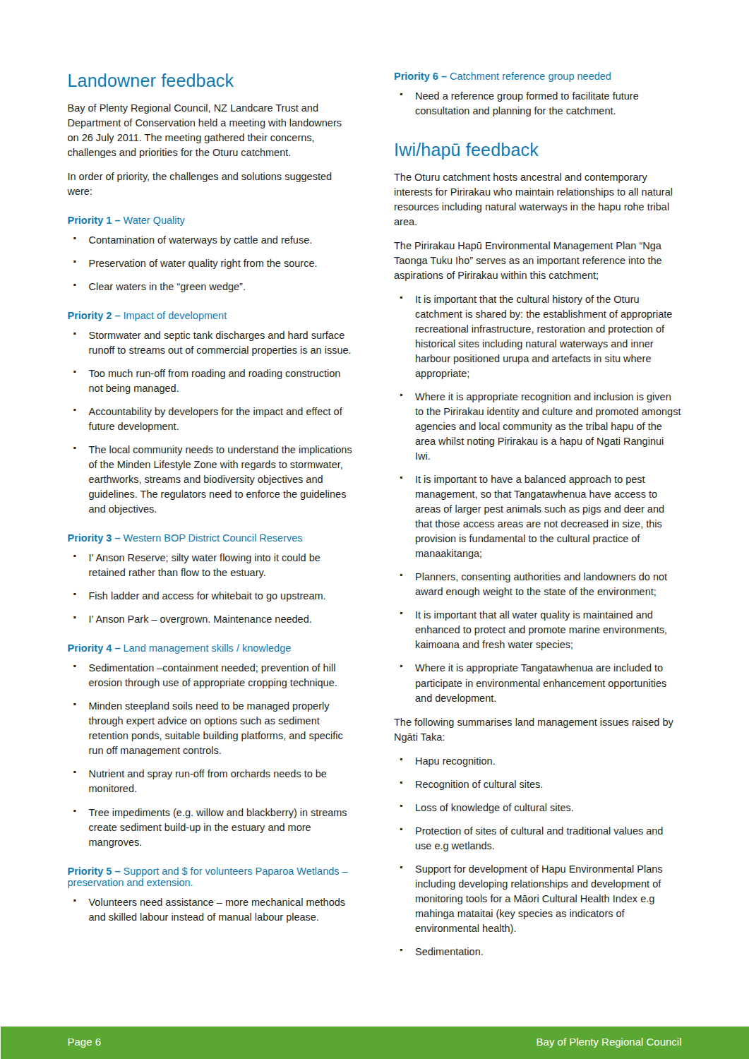Landowner feedback
Bay of Plenty Regional Council, NZ Landcare Trust and Department of Conservation held a meeting with landowners on 26 July 2011. The meeting gathered their concerns, challenges and priorities for the Oturu catchment.
In order of priority, the challenges and solutions suggested were:
Priority 1 – Water Quality
Contamination of waterways by cattle and refuse.
Preservation of water quality right from the source.
Clear waters in the “green wedge”.
Priority 2 – Impact of development
Stormwater and septic tank discharges and hard surface runoff to streams out of commercial properties is an issue.
Too much run-off from roading and roading construction not being managed.
Accountability by developers for the impact and effect of future development.
The local community needs to understand the implications of the Minden Lifestyle Zone with regards to stormwater, earthworks, streams and biodiversity objectives and guidelines. The regulators need to enforce the guidelines and objectives.
Priority 3 – Western BOP District Council Reserves
I’ Anson Reserve; silty water flowing into it could be retained rather than flow to the estuary.
Fish ladder and access for whitebait to go upstream.
I’ Anson Park – overgrown. Maintenance needed.
Priority 4 – Land management skills / knowledge
Sedimentation –containment needed; prevention of hill erosion through use of appropriate cropping technique.
Minden steepland soils need to be managed properly through expert advice on options such as sediment retention ponds, suitable building platforms, and specific run off management controls.
Nutrient and spray run-off from orchards needs to be monitored.
Tree impediments (e.g. willow and blackberry) in streams create sediment build-up in the estuary and more mangroves.
Priority 5 – Support and $ for volunteers Paparoa Wetlands – preservation and extension.
Volunteers need assistance – more mechanical methods and skilled labour instead of manual labour please.
Priority 6 – Catchment reference group needed
Need a reference group formed to facilitate future consultation and planning for the catchment.
Iwi/hapū feedback
The Oturu catchment hosts ancestral and contemporary interests for Pirirakau who maintain relationships to all natural resources including natural waterways in the hapu rohe tribal area.
The Pirirakau Hapū Environmental Management Plan “Nga Taonga Tuku Iho” serves as an important reference into the aspirations of Pirirakau within this catchment;
It is important that the cultural history of the Oturu catchment is shared by: the establishment of appropriate recreational infrastructure, restoration and protection of historical sites including natural waterways and inner harbour positioned urupa and artefacts in situ where appropriate;
Where it is appropriate recognition and inclusion is given to the Pirirakau identity and culture and promoted amongst agencies and local community as the tribal hapu of the area whilst noting Pirirakau is a hapu of Ngati Ranginui Iwi.
It is important to have a balanced approach to pest management, so that Tangatawhenua have access to areas of larger pest animals such as pigs and deer and that those access areas are not decreased in size, this provision is fundamental to the cultural practice of manaakitanga;
Planners, consenting authorities and landowners do not award enough weight to the state of the environment;
It is important that all water quality is maintained and enhanced to protect and promote marine environments, kaimoana and fresh water species;
Where it is appropriate Tangatawhenua are included to participate in environmental enhancement opportunities and development.
The following summarises land management issues raised by Ngāti Taka:
Hapu recognition.
Recognition of cultural sites.
Loss of knowledge of cultural sites.
Protection of sites of cultural and traditional values and use e.g wetlands.
Support for development of Hapu Environmental Plans including developing relationships and development of monitoring tools for a Māori Cultural Health Index e.g mahinga mataitai (key species as indicators of environmental health).
Sedimentation.
Page 6
Bay of Plenty Regional Council